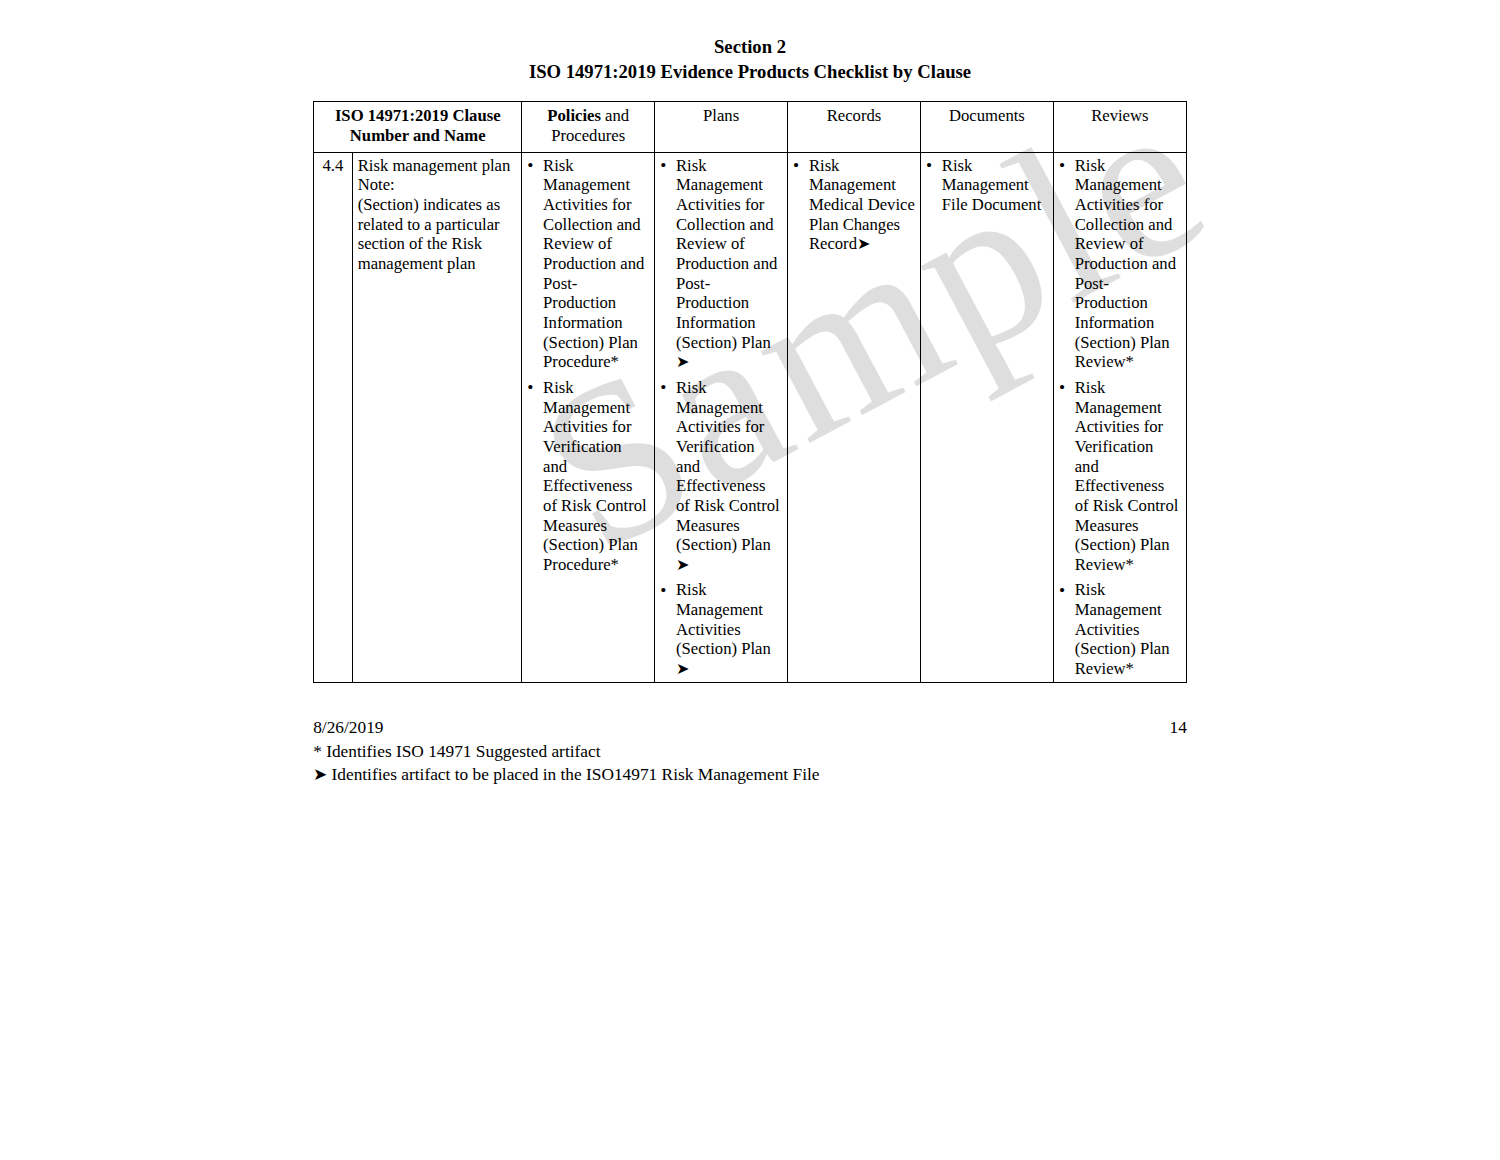Sample
Section 2 ISO 14971:2019 Evidence Products Checklist by Clause
| ISO 14971:2019 Clause Number and Name | Policies and Procedures | Plans | Records | Documents | Reviews |
| --- | --- | --- | --- | --- | --- |
| 4.4 | Risk management plan Note: (Section) indicates as related to a particular section of the Risk management plan | Risk Management Activities for Collection and Review of Production and Post-Production Information (Section) Plan Procedure* Risk Management Activities for Verification and Effectiveness of Risk Control Measures (Section) Plan Procedure* | Risk Management Activities for Collection and Review of Production and Post-Production Information (Section) Plan ➤ Risk Management Activities for Verification and Effectiveness of Risk Control Measures (Section) Plan ➤ Risk Management Activities (Section) Plan ➤ | Risk Management Medical Device Plan Changes Record ➤ | Risk Management File Document | Risk Management Activities for Collection and Review of Production and Post-Production Information (Section) Plan Review* Risk Management Activities for Verification and Effectiveness of Risk Control Measures (Section) Plan Review* Risk Management Activities (Section) Plan Review* |
8/26/2019 14
* Identifies ISO 14971 Suggested artifact
➤ Identifies artifact to be placed in the ISO14971 Risk Management File